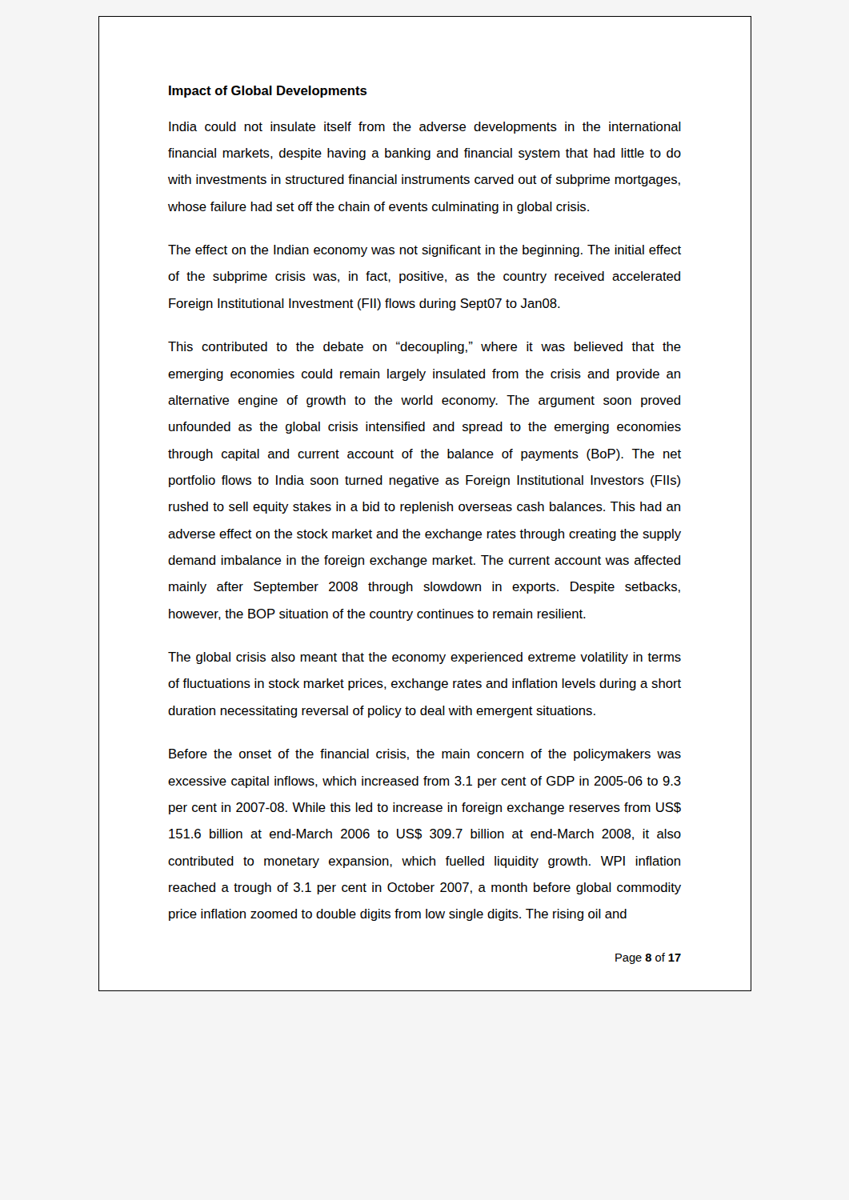Impact of Global Developments
India could not insulate itself from the adverse developments in the international financial markets, despite having a banking and financial system that had little to do with investments in structured financial instruments carved out of subprime mortgages, whose failure had set off the chain of events culminating in global crisis.
The effect on the Indian economy was not significant in the beginning. The initial effect of the subprime crisis was, in fact, positive, as the country received accelerated Foreign Institutional Investment (FII) flows during Sept07 to Jan08.
This contributed to the debate on “decoupling,” where it was believed that the emerging economies could remain largely insulated from the crisis and provide an alternative engine of growth to the world economy. The argument soon proved unfounded as the global crisis intensified and spread to the emerging economies through capital and current account of the balance of payments (BoP). The net portfolio flows to India soon turned negative as Foreign Institutional Investors (FIIs) rushed to sell equity stakes in a bid to replenish overseas cash balances. This had an adverse effect on the stock market and the exchange rates through creating the supply demand imbalance in the foreign exchange market. The current account was affected mainly after September 2008 through slowdown in exports. Despite setbacks, however, the BOP situation of the country continues to remain resilient.
The global crisis also meant that the economy experienced extreme volatility in terms of fluctuations in stock market prices, exchange rates and inflation levels during a short duration necessitating reversal of policy to deal with emergent situations.
Before the onset of the financial crisis, the main concern of the policymakers was excessive capital inflows, which increased from 3.1 per cent of GDP in 2005-06 to 9.3 per cent in 2007-08. While this led to increase in foreign exchange reserves from US$ 151.6 billion at end-March 2006 to US$ 309.7 billion at end-March 2008, it also contributed to monetary expansion, which fuelled liquidity growth. WPI inflation reached a trough of 3.1 per cent in October 2007, a month before global commodity price inflation zoomed to double digits from low single digits. The rising oil and
Page 8 of 17